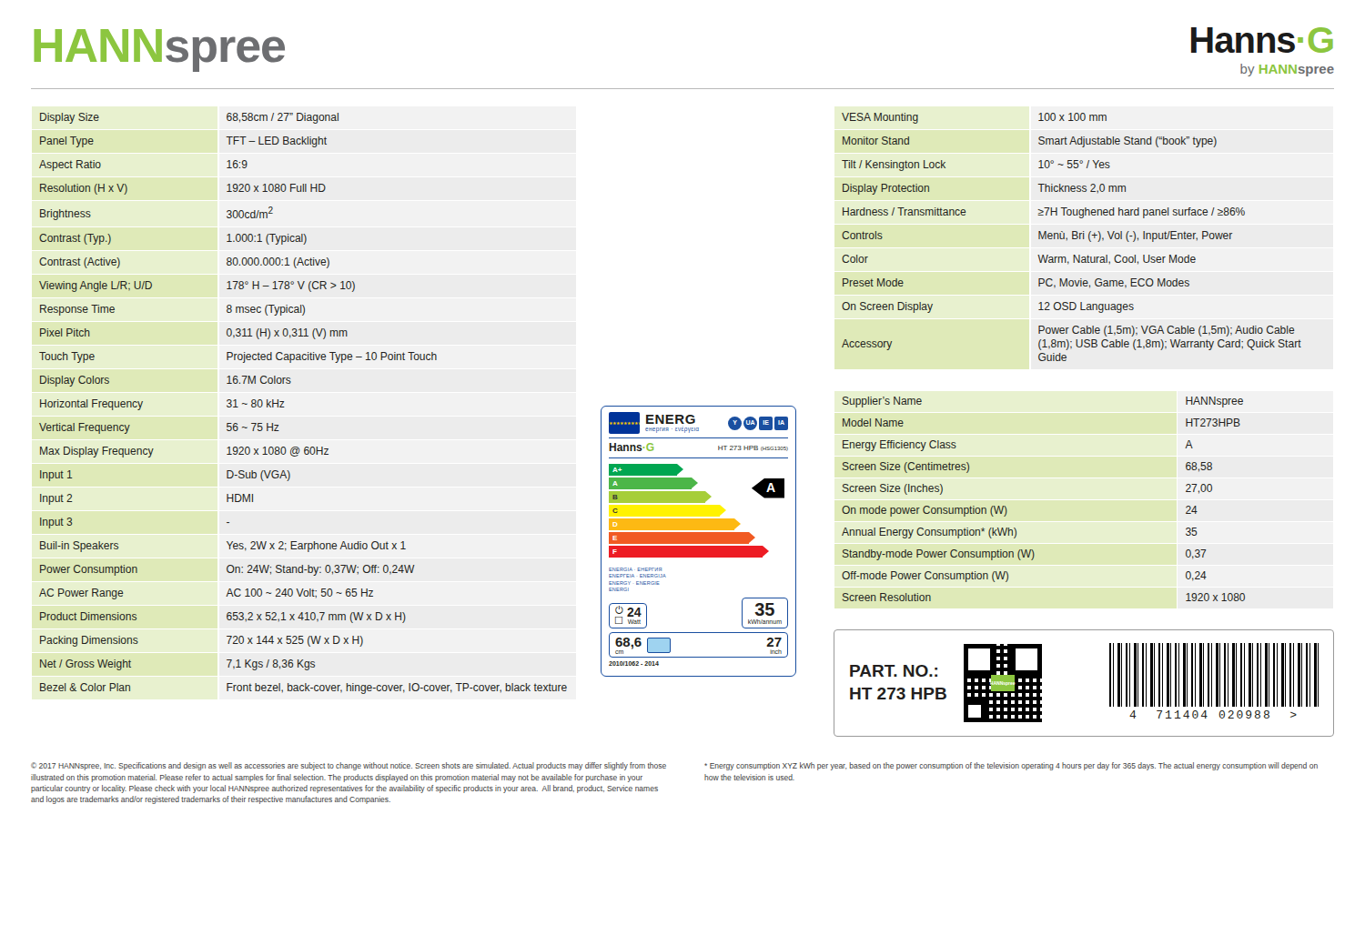HANN spree
Hanns·G
by HANN spree
| Display Size | 68,58cm / 27” Diagonal |
| Panel Type | TFT – LED Backlight |
| Aspect Ratio | 16:9 |
| Resolution (H x V) | 1920 x 1080 Full HD |
| Brightness | 300cd/m 2 |
| Contrast (Typ.) | 1.000:1 (Typical) |
| Contrast (Active) | 80.000.000:1 (Active) |
| Viewing Angle L/R; U/D | 178° H – 178° V (CR > 10) |
| Response Time | 8 msec (Typical) |
| Pixel Pitch | 0,311 (H) x 0,311 (V) mm |
| Touch Type | Projected Capacitive Type – 10 Point Touch |
| Display Colors | 16.7M Colors |
| Horizontal Frequency | 31 ~ 80 kHz |
| Vertical Frequency | 56 ~ 75 Hz |
| Max Display Frequency | 1920 x 1080 @ 60Hz |
| Input 1 | D-Sub (VGA) |
| Input 2 | HDMI |
| Input 3 | - |
| Buil-in Speakers | Yes, 2W x 2; Earphone Audio Out x 1 |
| Power Consumption | On: 24W; Stand-by: 0,37W; Off: 0,24W |
| AC Power Range | AC 100 ~ 240 Volt; 50 ~ 65 Hz |
| Product Dimensions | 653,2 x 52,1 x 410,7 mm (W x D x H) |
| Packing Dimensions | 720 x 144 x 525 (W x D x H) |
| Net / Gross Weight | 7,1 Kgs / 8,36 Kgs |
| Bezel & Color Plan | Front bezel, back-cover, hinge-cover, IO-cover, TP-cover, black texture |
ENERG
енергия · ενέργεια
Y
UA
IE
IA
Hanns·G
HT 273 HPB (HSG1305)
A+
A
B
C
D
E
F
A
ENERGIA · ЕНЕРГИЯ
ΕΝΕΡΓΕΙΑ · ENERGIJA
ENERGY · ENERGIE
ENERGI
⏻
☐
24
Watt
35
kWh/annum
68,6cm
27inch
2010/1062 - 2014
| VESA Mounting | 100 x 100 mm |
| Monitor Stand | Smart Adjustable Stand (“book” type) |
| Tilt / Kensington Lock | 10° ~ 55° / Yes |
| Display Protection | Thickness 2,0 mm |
| Hardness / Transmittance | ≥7H Toughened hard panel surface / ≥86% |
| Controls | Menù, Bri (+), Vol (-), Input/Enter, Power |
| Color | Warm, Natural, Cool, User Mode |
| Preset Mode | PC, Movie, Game, ECO Modes |
| On Screen Display | 12 OSD Languages |
| Accessory | Power Cable (1,5m); VGA Cable (1,5m); Audio Cable (1,8m); USB Cable (1,8m); Warranty Card; Quick Start Guide |
| Supplier’s Name | HANNspree |
| Model Name | HT273HPB |
| Energy Efficiency Class | A |
| Screen Size (Centimetres) | 68,58 |
| Screen Size (Inches) | 27,00 |
| On mode power Consumption (W) | 24 |
| Annual Energy Consumption* (kWh) | 35 |
| Standby-mode Power Consumption (W) | 0,37 |
| Off-mode Power Consumption (W) | 0,24 |
| Screen Resolution | 1920 x 1080 |
PART. NO.:
HT 273 HPB
HANNspree
4 711404 020988 >
© 2017 HANNspree, Inc. Specifications and design as well as accessories are subject to change without notice. Screen shots are simulated. Actual products may differ slightly from those illustrated on this promotion material. Please refer to actual samples for final selection. The products displayed on this promotion material may not be available for purchase in your particular country or locality. Please check with your local HANNspree authorized representatives for the availability of specific products in your area. All brand, product, Service names and logos are trademarks and/or registered trademarks of their respective manufactures and Companies.
* Energy consumption XYZ kWh per year, based on the power consumption of the television operating 4 hours per day for 365 days. The actual energy consumption will depend on how the television is used.